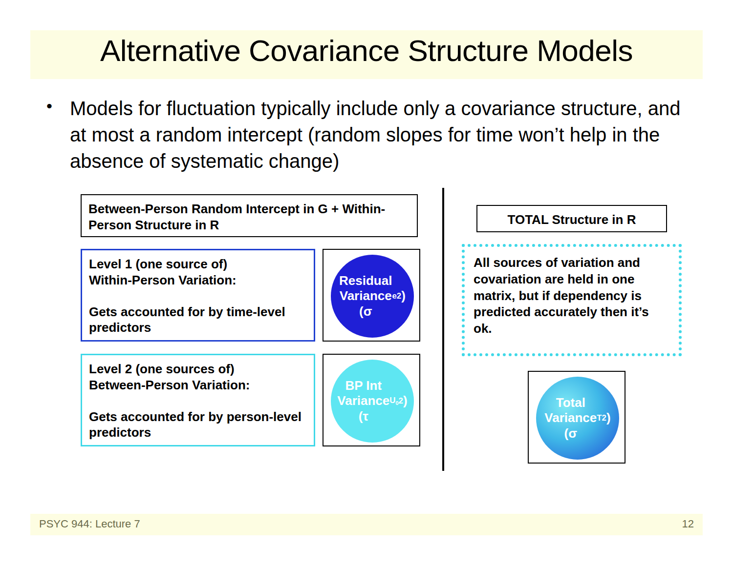Alternative Covariance Structure Models
• Models for fluctuation typically include only a covariance structure, and at most a random intercept (random slopes for time won’t help in the absence of systematic change)
Between-Person Random Intercept in G + Within-Person Structure in R
TOTAL Structure in R
Level 1 (one source of)
Within-Person Variation:
Gets accounted for by time-level predictors
Level 2 (one sources of)
Between-Person Variation:
Gets accounted for by person-level predictors
Residual
Variance
(σe2)
BP Int
Variance
(τU02)
All sources of variation and covariation are held in one matrix, but if dependency is predicted accurately then it’s ok.
Total
Variance
(σT2)
PSYC 944: Lecture 7
12